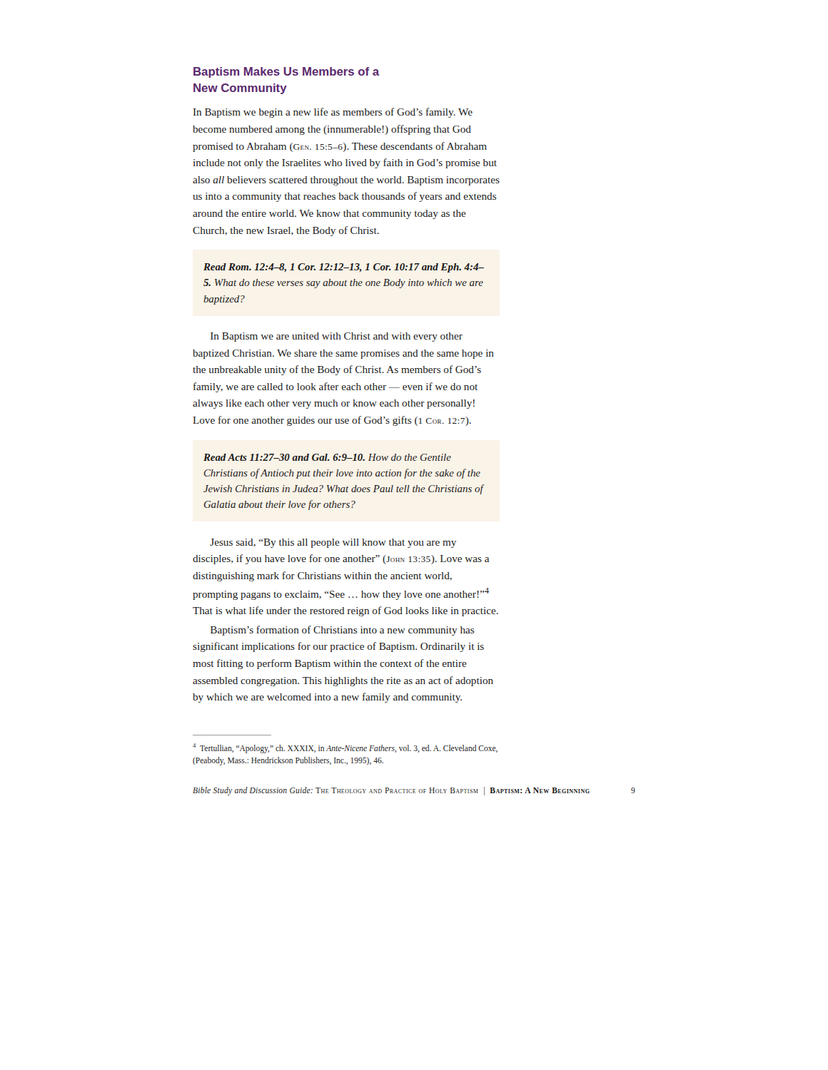Baptism Makes Us Members of a
New Community
In Baptism we begin a new life as members of God’s family. We become numbered among the (innumerable!) offspring that God promised to Abraham (Gen. 15:5–6). These descendants of Abraham include not only the Israelites who lived by faith in God’s promise but also all believers scattered throughout the world. Baptism incorporates us into a community that reaches back thousands of years and extends around the entire world. We know that community today as the Church, the new Israel, the Body of Christ.
Read Rom. 12:4–8, 1 Cor. 12:12–13, 1 Cor. 10:17 and Eph. 4:4–5. What do these verses say about the one Body into which we are baptized?
In Baptism we are united with Christ and with every other baptized Christian. We share the same promises and the same hope in the unbreakable unity of the Body of Christ. As members of God’s family, we are called to look after each other — even if we do not always like each other very much or know each other personally! Love for one another guides our use of God’s gifts (1 Cor. 12:7).
Read Acts 11:27–30 and Gal. 6:9–10. How do the Gentile Christians of Antioch put their love into action for the sake of the Jewish Christians in Judea? What does Paul tell the Christians of Galatia about their love for others?
Jesus said, “By this all people will know that you are my disciples, if you have love for one another” (John 13:35). Love was a distinguishing mark for Christians within the ancient world, prompting pagans to exclaim, “See … how they love one another!”4 That is what life under the restored reign of God looks like in practice.
Baptism’s formation of Christians into a new community has significant implications for our practice of Baptism. Ordinarily it is most fitting to perform Baptism within the context of the entire assembled congregation. This highlights the rite as an act of adoption by which we are welcomed into a new family and community.
4 Tertullian, “Apology,” ch. XXXIX, in Ante-Nicene Fathers, vol. 3, ed. A. Cleveland Coxe, (Peabody, Mass.: Hendrickson Publishers, Inc., 1995), 46.
Bible Study and Discussion Guide: The Theology and Practice of Holy Baptism | Baptism: A New Beginning
9